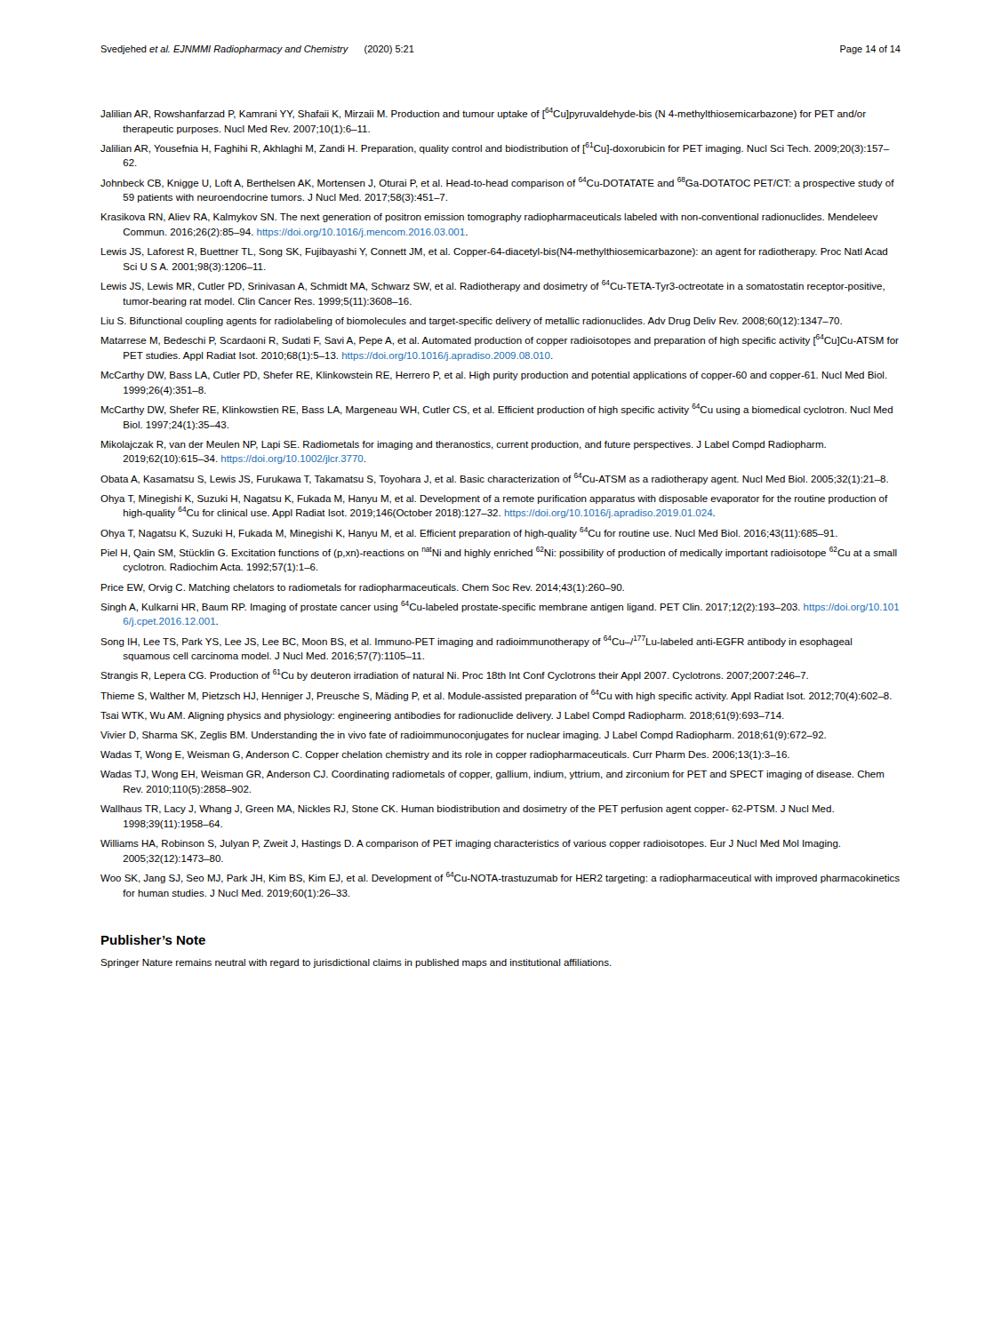Svedjehed et al. EJNMMI Radiopharmacy and Chemistry (2020) 5:21
Page 14 of 14
Jalilian AR, Rowshanfarzad P, Kamrani YY, Shafaii K, Mirzaii M. Production and tumour uptake of [64Cu]pyruvaldehyde-bis (N 4-methylthiosemicarbazone) for PET and/or therapeutic purposes. Nucl Med Rev. 2007;10(1):6–11.
Jalilian AR, Yousefnia H, Faghihi R, Akhlaghi M, Zandi H. Preparation, quality control and biodistribution of [61Cu]-doxorubicin for PET imaging. Nucl Sci Tech. 2009;20(3):157–62.
Johnbeck CB, Knigge U, Loft A, Berthelsen AK, Mortensen J, Oturai P, et al. Head-to-head comparison of 64Cu-DOTATATE and 68Ga-DOTATOC PET/CT: a prospective study of 59 patients with neuroendocrine tumors. J Nucl Med. 2017;58(3):451–7.
Krasikova RN, Aliev RA, Kalmykov SN. The next generation of positron emission tomography radiopharmaceuticals labeled with non-conventional radionuclides. Mendeleev Commun. 2016;26(2):85–94. https://doi.org/10.1016/j.mencom.2016.03.001.
Lewis JS, Laforest R, Buettner TL, Song SK, Fujibayashi Y, Connett JM, et al. Copper-64-diacetyl-bis(N4-methylthiosemicarbazone): an agent for radiotherapy. Proc Natl Acad Sci U S A. 2001;98(3):1206–11.
Lewis JS, Lewis MR, Cutler PD, Srinivasan A, Schmidt MA, Schwarz SW, et al. Radiotherapy and dosimetry of 64Cu-TETA-Tyr3-octreotate in a somatostatin receptor-positive, tumor-bearing rat model. Clin Cancer Res. 1999;5(11):3608–16.
Liu S. Bifunctional coupling agents for radiolabeling of biomolecules and target-specific delivery of metallic radionuclides. Adv Drug Deliv Rev. 2008;60(12):1347–70.
Matarrese M, Bedeschi P, Scardaoni R, Sudati F, Savi A, Pepe A, et al. Automated production of copper radioisotopes and preparation of high specific activity [64Cu]Cu-ATSM for PET studies. Appl Radiat Isot. 2010;68(1):5–13. https://doi.org/10.1016/j.apradiso.2009.08.010.
McCarthy DW, Bass LA, Cutler PD, Shefer RE, Klinkowstein RE, Herrero P, et al. High purity production and potential applications of copper-60 and copper-61. Nucl Med Biol. 1999;26(4):351–8.
McCarthy DW, Shefer RE, Klinkowstien RE, Bass LA, Margeneau WH, Cutler CS, et al. Efficient production of high specific activity 64Cu using a biomedical cyclotron. Nucl Med Biol. 1997;24(1):35–43.
Mikolajczak R, van der Meulen NP, Lapi SE. Radiometals for imaging and theranostics, current production, and future perspectives. J Label Compd Radiopharm. 2019;62(10):615–34. https://doi.org/10.1002/jlcr.3770.
Obata A, Kasamatsu S, Lewis JS, Furukawa T, Takamatsu S, Toyohara J, et al. Basic characterization of 64Cu-ATSM as a radiotherapy agent. Nucl Med Biol. 2005;32(1):21–8.
Ohya T, Minegishi K, Suzuki H, Nagatsu K, Fukada M, Hanyu M, et al. Development of a remote purification apparatus with disposable evaporator for the routine production of high-quality 64Cu for clinical use. Appl Radiat Isot. 2019;146(October 2018):127–32. https://doi.org/10.1016/j.apradiso.2019.01.024.
Ohya T, Nagatsu K, Suzuki H, Fukada M, Minegishi K, Hanyu M, et al. Efficient preparation of high-quality 64Cu for routine use. Nucl Med Biol. 2016;43(11):685–91.
Piel H, Qain SM, Stücklin G. Excitation functions of (p,xn)-reactions on natNi and highly enriched 62Ni: possibility of production of medically important radioisotope 62Cu at a small cyclotron. Radiochim Acta. 1992;57(1):1–6.
Price EW, Orvig C. Matching chelators to radiometals for radiopharmaceuticals. Chem Soc Rev. 2014;43(1):260–90.
Singh A, Kulkarni HR, Baum RP. Imaging of prostate cancer using 64Cu-labeled prostate-specific membrane antigen ligand. PET Clin. 2017;12(2):193–203. https://doi.org/10.1016/j.cpet.2016.12.001.
Song IH, Lee TS, Park YS, Lee JS, Lee BC, Moon BS, et al. Immuno-PET imaging and radioimmunotherapy of 64Cu–/177Lu-labeled anti-EGFR antibody in esophageal squamous cell carcinoma model. J Nucl Med. 2016;57(7):1105–11.
Strangis R, Lepera CG. Production of 61Cu by deuteron irradiation of natural Ni. Proc 18th Int Conf Cyclotrons their Appl 2007. Cyclotrons. 2007;2007:246–7.
Thieme S, Walther M, Pietzsch HJ, Henniger J, Preusche S, Mäding P, et al. Module-assisted preparation of 64Cu with high specific activity. Appl Radiat Isot. 2012;70(4):602–8.
Tsai WTK, Wu AM. Aligning physics and physiology: engineering antibodies for radionuclide delivery. J Label Compd Radiopharm. 2018;61(9):693–714.
Vivier D, Sharma SK, Zeglis BM. Understanding the in vivo fate of radioimmunoconjugates for nuclear imaging. J Label Compd Radiopharm. 2018;61(9):672–92.
Wadas T, Wong E, Weisman G, Anderson C. Copper chelation chemistry and its role in copper radiopharmaceuticals. Curr Pharm Des. 2006;13(1):3–16.
Wadas TJ, Wong EH, Weisman GR, Anderson CJ. Coordinating radiometals of copper, gallium, indium, yttrium, and zirconium for PET and SPECT imaging of disease. Chem Rev. 2010;110(5):2858–902.
Wallhaus TR, Lacy J, Whang J, Green MA, Nickles RJ, Stone CK. Human biodistribution and dosimetry of the PET perfusion agent copper- 62-PTSM. J Nucl Med. 1998;39(11):1958–64.
Williams HA, Robinson S, Julyan P, Zweit J, Hastings D. A comparison of PET imaging characteristics of various copper radioisotopes. Eur J Nucl Med Mol Imaging. 2005;32(12):1473–80.
Woo SK, Jang SJ, Seo MJ, Park JH, Kim BS, Kim EJ, et al. Development of 64Cu-NOTA-trastuzumab for HER2 targeting: a radiopharmaceutical with improved pharmacokinetics for human studies. J Nucl Med. 2019;60(1):26–33.
Publisher’s Note
Springer Nature remains neutral with regard to jurisdictional claims in published maps and institutional affiliations.